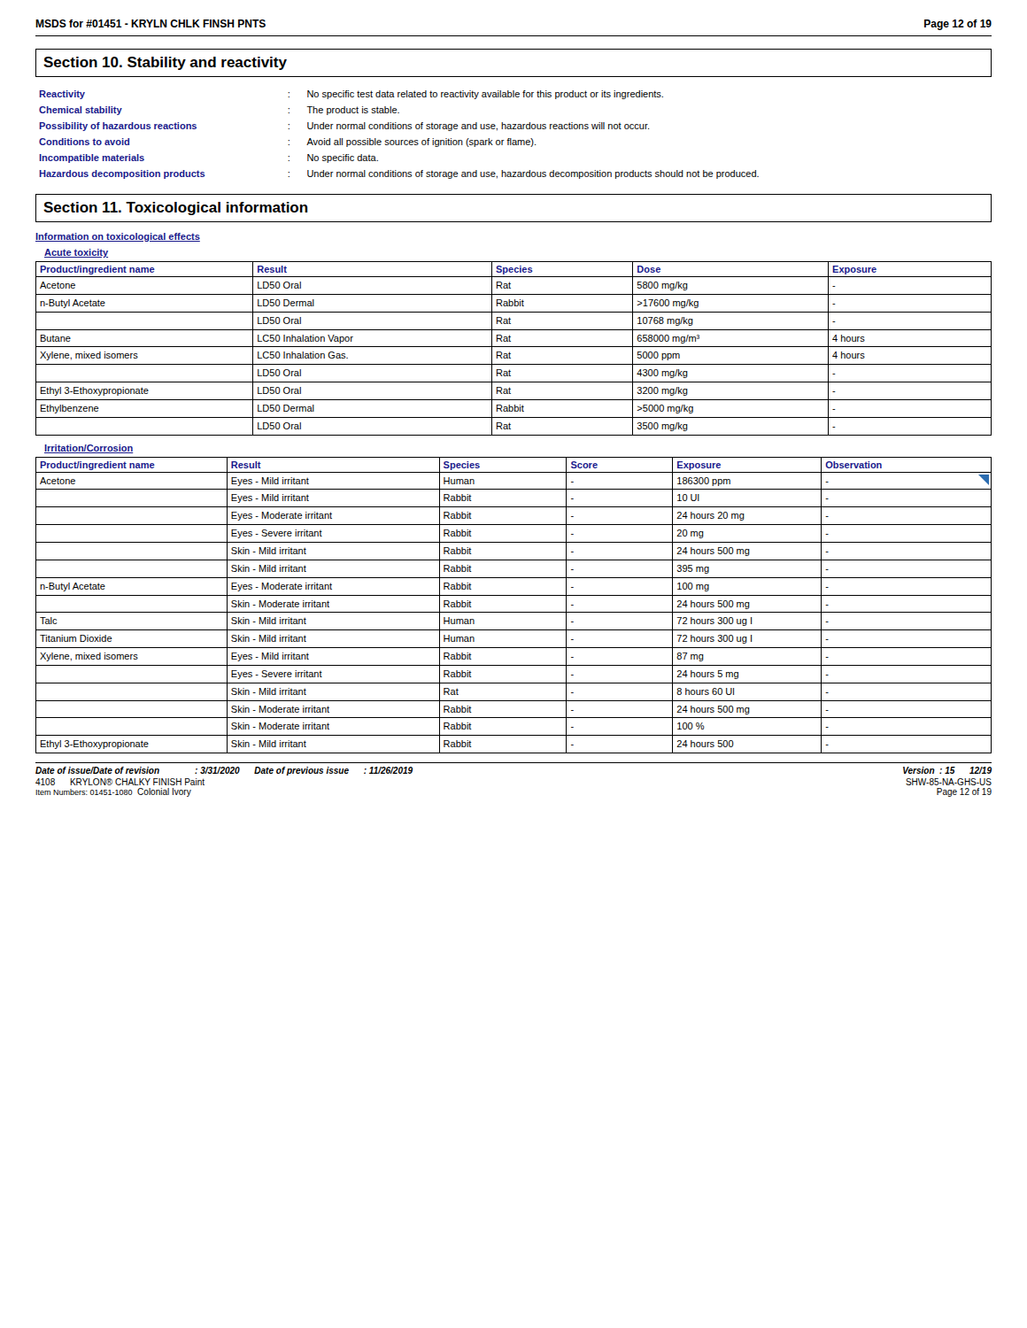MSDS for #01451 - KRYLN CHLK FINSH PNTS
Page 12 of 19
Section 10. Stability and reactivity
| Reactivity | : | No specific test data related to reactivity available for this product or its ingredients. |
| Chemical stability | : | The product is stable. |
| Possibility of hazardous reactions | : | Under normal conditions of storage and use, hazardous reactions will not occur. |
| Conditions to avoid | : | Avoid all possible sources of ignition (spark or flame). |
| Incompatible materials | : | No specific data. |
| Hazardous decomposition products | : | Under normal conditions of storage and use, hazardous decomposition products should not be produced. |
Section 11. Toxicological information
Information on toxicological effects
Acute toxicity
| Product/ingredient name | Result | Species | Dose | Exposure |
| --- | --- | --- | --- | --- |
| Acetone | LD50 Oral | Rat | 5800 mg/kg | - |
| n-Butyl Acetate | LD50 Dermal | Rabbit | >17600 mg/kg | - |
| | LD50 Oral | Rat | 10768 mg/kg | - |
| Butane | LC50 Inhalation Vapor | Rat | 658000 mg/m³ | 4 hours |
| Xylene, mixed isomers | LC50 Inhalation Gas. | Rat | 5000 ppm | 4 hours |
| | LD50 Oral | Rat | 4300 mg/kg | - |
| Ethyl 3-Ethoxypropionate | LD50 Oral | Rat | 3200 mg/kg | - |
| Ethylbenzene | LD50 Dermal | Rabbit | >5000 mg/kg | - |
| | LD50 Oral | Rat | 3500 mg/kg | - |
Irritation/Corrosion
| Product/ingredient name | Result | Species | Score | Exposure | Observation |
| --- | --- | --- | --- | --- | --- |
| Acetone | Eyes - Mild irritant | Human | - | 186300 ppm | - |
| | Eyes - Mild irritant | Rabbit | - | 10 Ul | - |
| | Eyes - Moderate irritant | Rabbit | - | 24 hours 20 mg | - |
| | Eyes - Severe irritant | Rabbit | - | 20 mg | - |
| | Skin - Mild irritant | Rabbit | - | 24 hours 500 mg | - |
| | Skin - Mild irritant | Rabbit | - | 395 mg | - |
| n-Butyl Acetate | Eyes - Moderate irritant | Rabbit | - | 100 mg | - |
| | Skin - Moderate irritant | Rabbit | - | 24 hours 500 mg | - |
| Talc | Skin - Mild irritant | Human | - | 72 hours 300 ug I | - |
| Titanium Dioxide | Skin - Mild irritant | Human | - | 72 hours 300 ug I | - |
| Xylene, mixed isomers | Eyes - Mild irritant | Rabbit | - | 87 mg | - |
| | Eyes - Severe irritant | Rabbit | - | 24 hours 5 mg | - |
| | Skin - Mild irritant | Rat | - | 8 hours 60 Ul | - |
| | Skin - Moderate irritant | Rabbit | - | 24 hours 500 mg | - |
| | Skin - Moderate irritant | Rabbit | - | 100 % | - |
| Ethyl 3-Ethoxypropionate | Skin - Mild irritant | Rabbit | - | 24 hours 500 | - |
Date of issue/Date of revision
: 3/31/2020 Date of previous issue : 11/26/2019
Version : 15 12/19
4108 KRYLON® CHALKY FINISH Paint
Item Numbers: 01451-1080 Colonial Ivory
SHW-85-NA-GHS-US
Page 12 of 19